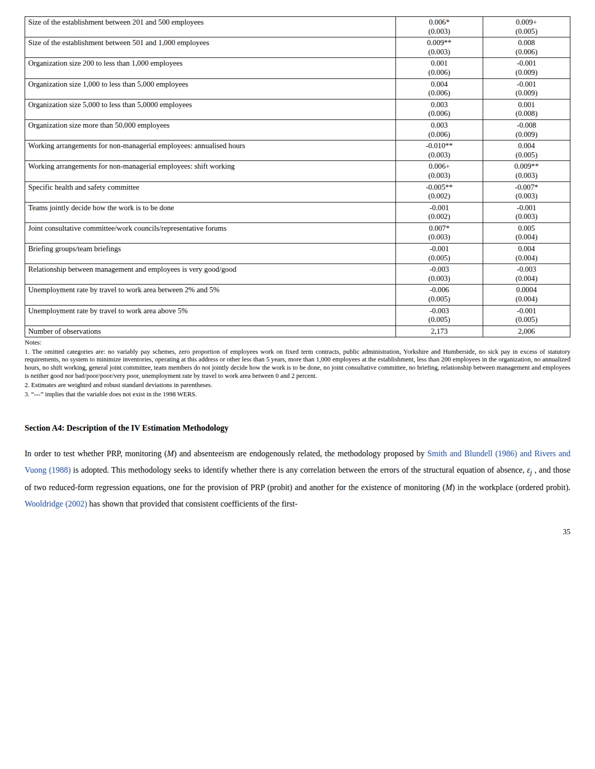| Size of the establishment between 201 and 500 employees | 0.006* (0.003) | 0.009+ (0.005) |
| Size of the establishment between 501 and 1,000 employees | 0.009** (0.003) | 0.008 (0.006) |
| Organization size 200 to less than 1,000 employees | 0.001 (0.006) | -0.001 (0.009) |
| Organization size 1,000 to less than 5,000 employees | 0.004 (0.006) | -0.001 (0.009) |
| Organization size 5,000 to less than 5,0000 employees | 0.003 (0.006) | 0.001 (0.008) |
| Organization size more than 50,000 employees | 0.003 (0.006) | -0.008 (0.009) |
| Working arrangements for non-managerial employees: annualised hours | -0.010** (0.003) | 0.004 (0.005) |
| Working arrangements for non-managerial employees: shift working | 0.006+ (0.003) | 0.009** (0.003) |
| Specific health and safety committee | -0.005** (0.002) | -0.007* (0.003) |
| Teams jointly decide how the work is to be done | -0.001 (0.002) | -0.001 (0.003) |
| Joint consultative committee/work councils/representative forums | 0.007* (0.003) | 0.005 (0.004) |
| Briefing groups/team briefings | -0.001 (0.005) | 0.004 (0.004) |
| Relationship between management and employees is very good/good | -0.003 (0.003) | -0.003 (0.004) |
| Unemployment rate by travel to work area between 2% and 5% | -0.006 (0.005) | 0.0004 (0.004) |
| Unemployment rate by travel to work area above 5% | -0.003 (0.005) | -0.001 (0.005) |
| Number of observations | 2,173 | 2,006 |
Notes:
1. The omitted categories are: no variably pay schemes, zero proportion of employees work on fixed term contracts, public administration, Yorkshire and Humberside, no sick pay in excess of statutory requirements, no system to minimize inventories, operating at this address or other less than 5 years, more than 1,000 employees at the establishment, less than 200 employees in the organization, no annualized hours, no shift working, general joint committee, team members do not jointly decide how the work is to be done, no joint consultative committee, no briefing, relationship between management and employees is neither good nor bad/poor/poor/very poor, unemployment rate by travel to work area between 0 and 2 percent.
2. Estimates are weighted and robust standard deviations in parentheses.
3. “---” implies that the variable does not exist in the 1998 WERS.
Section A4: Description of the IV Estimation Methodology
In order to test whether PRP, monitoring (M) and absenteeism are endogenously related, the methodology proposed by Smith and Blundell (1986) and Rivers and Vuong (1988) is adopted. This methodology seeks to identify whether there is any correlation between the errors of the structural equation of absence, εj , and those of two reduced-form regression equations, one for the provision of PRP (probit) and another for the existence of monitoring (M) in the workplace (ordered probit). Wooldridge (2002) has shown that provided that consistent coefficients of the first-
35